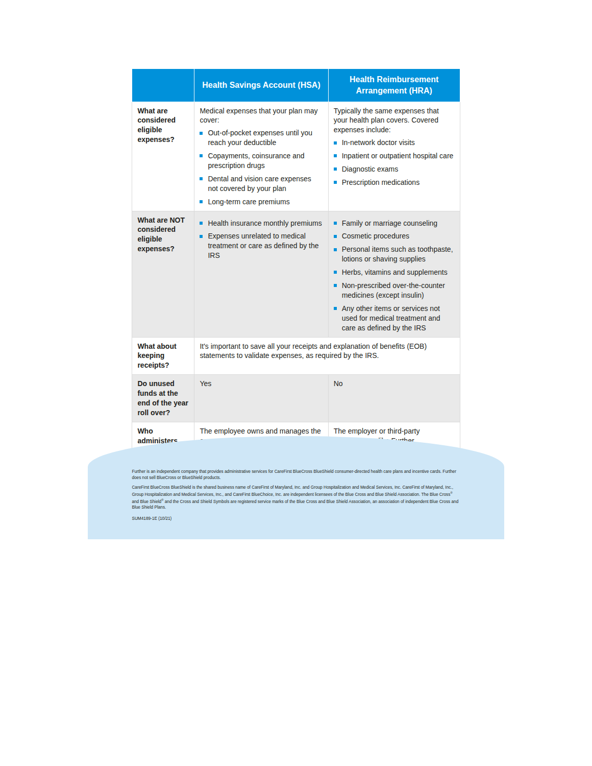| | Health Savings Account (HSA) | Health Reimbursement Arrangement (HRA) |
| --- | --- | --- |
| What are considered eligible expenses? | Medical expenses that your plan may cover: Out-of-pocket expenses until you reach your deductible Copayments, coinsurance and prescription drugs Dental and vision care expenses not covered by your plan Long-term care premiums | Typically the same expenses that your health plan covers. Covered expenses include: In-network doctor visits Inpatient or outpatient hospital care Diagnostic exams Prescription medications |
| What are NOT considered eligible expenses? | Health insurance monthly premiums Expenses unrelated to medical treatment or care as defined by the IRS | Family or marriage counseling Cosmetic procedures Personal items such as toothpaste, lotions or shaving supplies Herbs, vitamins and supplements Non-prescribed over-the-counter medicines (except insulin) Any other items or services not used for medical treatment and care as defined by the IRS |
| What about keeping receipts? | It's important to save all your receipts and explanation of benefits (EOB) statements to validate expenses, as required by the IRS. |
| Do unused funds at the end of the year roll over? | Yes | No |
| Who administers the account? | The employee owns and manages the account with a third-party administrator, like Further SM* | The employer or third-party administrator, like Further |
| What if I leave my job? | You take your money with you. You have continued access to unused funds in the account if you leave or retire. | You can’t take it with you. Funds in the account cannot be maintained if you leave your job or retire. |
Further is an independent company that provides administrative services for CareFirst BlueCross BlueShield consumer-directed health care plans and incentive cards. Further does not sell BlueCross or BlueShield products.
CareFirst BlueCross BlueShield is the shared business name of CareFirst of Maryland, Inc. and Group Hospitalization and Medical Services, Inc. CareFirst of Maryland, Inc., Group Hospitalization and Medical Services, Inc., and CareFirst BlueChoice, Inc. are independent licensees of the Blue Cross and Blue Shield Association. The Blue Cross® and Blue Shield® and the Cross and Shield Symbols are registered service marks of the Blue Cross and Blue Shield Association, an association of independent Blue Cross and Blue Shield Plans.
SUM4189-1E (10/21)